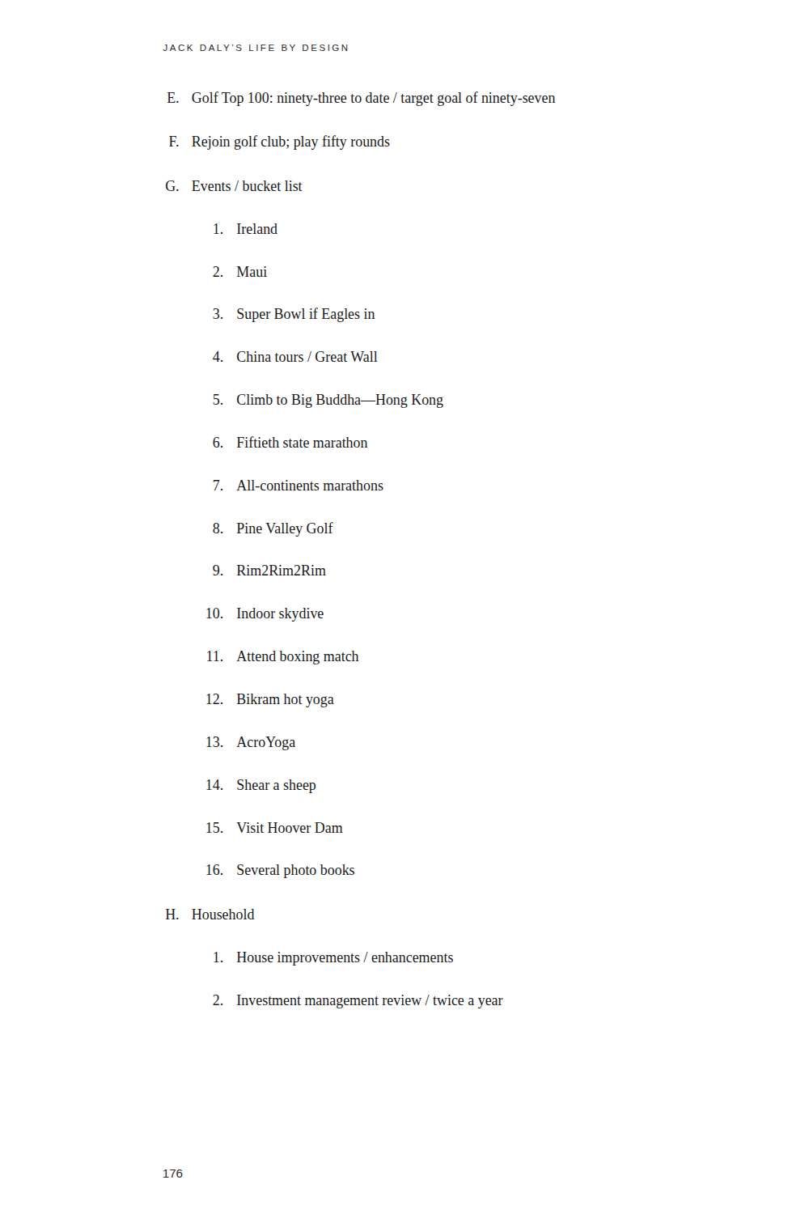Jack Daly’s Life by Design
E. Golf Top 100: ninety-three to date / target goal of ninety-seven
F. Rejoin golf club; play fifty rounds
G. Events / bucket list
1. Ireland
2. Maui
3. Super Bowl if Eagles in
4. China tours / Great Wall
5. Climb to Big Buddha—Hong Kong
6. Fiftieth state marathon
7. All-continents marathons
8. Pine Valley Golf
9. Rim2Rim2Rim
10. Indoor skydive
11. Attend boxing match
12. Bikram hot yoga
13. AcroYoga
14. Shear a sheep
15. Visit Hoover Dam
16. Several photo books
H. Household
1. House improvements / enhancements
2. Investment management review / twice a year
176